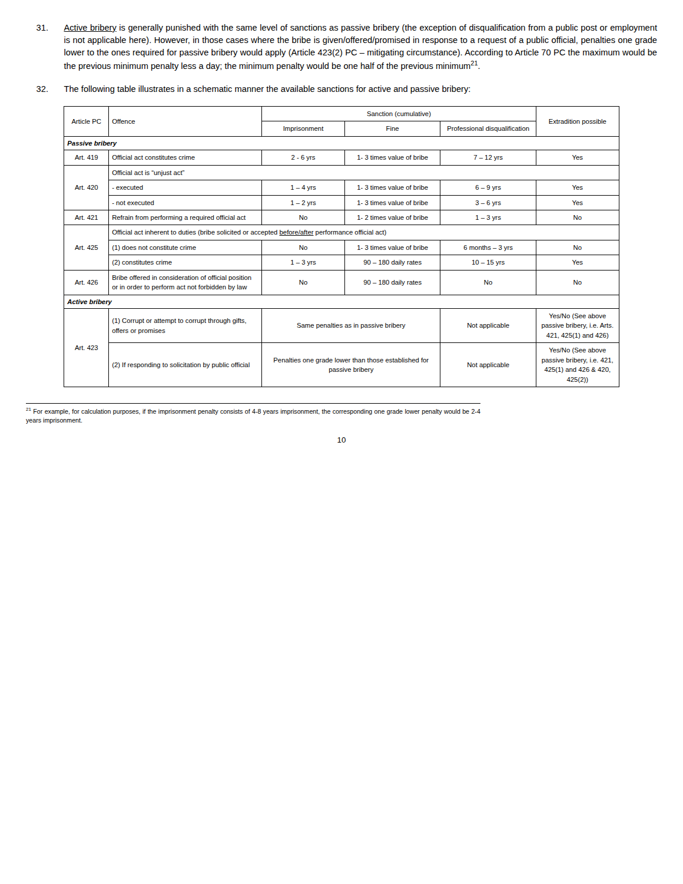31.
Active bribery is generally punished with the same level of sanctions as passive bribery (the exception of disqualification from a public post or employment is not applicable here). However, in those cases where the bribe is given/offered/promised in response to a request of a public official, penalties one grade lower to the ones required for passive bribery would apply (Article 423(2) PC – mitigating circumstance). According to Article 70 PC the maximum would be the previous minimum penalty less a day; the minimum penalty would be one half of the previous minimum21.
32.
The following table illustrates in a schematic manner the available sanctions for active and passive bribery:
| Article PC | Offence | Sanction (cumulative) | Extradition possible |
| --- | --- | --- | --- |
| Imprisonment | Fine | Professional disqualification |
| Passive bribery |
| Art. 419 | Official act constitutes crime | 2 - 6 yrs | 1- 3 times value of bribe | 7 – 12 yrs | Yes |
| Art. 420 | Official act is “unjust act” |
| - executed | 1 – 4 yrs | 1- 3 times value of bribe | 6 – 9 yrs | Yes |
| - not executed | 1 – 2 yrs | 1- 3 times value of bribe | 3 – 6 yrs | Yes |
| Art. 421 | Refrain from performing a required official act | No | 1- 2 times value of bribe | 1 – 3 yrs | No |
| Art. 425 | Official act inherent to duties (bribe solicited or accepted before/after performance official act) |
| (1) does not constitute crime | No | 1- 3 times value of bribe | 6 months – 3 yrs | No |
| (2) constitutes crime | 1 – 3 yrs | 90 – 180 daily rates | 10 – 15 yrs | Yes |
| Art. 426 | Bribe offered in consideration of official position or in order to perform act not forbidden by law | No | 90 – 180 daily rates | No | No |
| Active bribery |
| Art. 423 | (1) Corrupt or attempt to corrupt through gifts, offers or promises | Same penalties as in passive bribery | Not applicable | Yes/No (See above passive bribery, i.e. Arts. 421, 425(1) and 426) |
| (2) If responding to solicitation by public official | Penalties one grade lower than those established for passive bribery | Not applicable | Yes/No (See above passive bribery, i.e. 421, 425(1) and 426 & 420, 425(2)) |
21 For example, for calculation purposes, if the imprisonment penalty consists of 4-8 years imprisonment, the corresponding one grade lower penalty would be 2-4 years imprisonment.
10